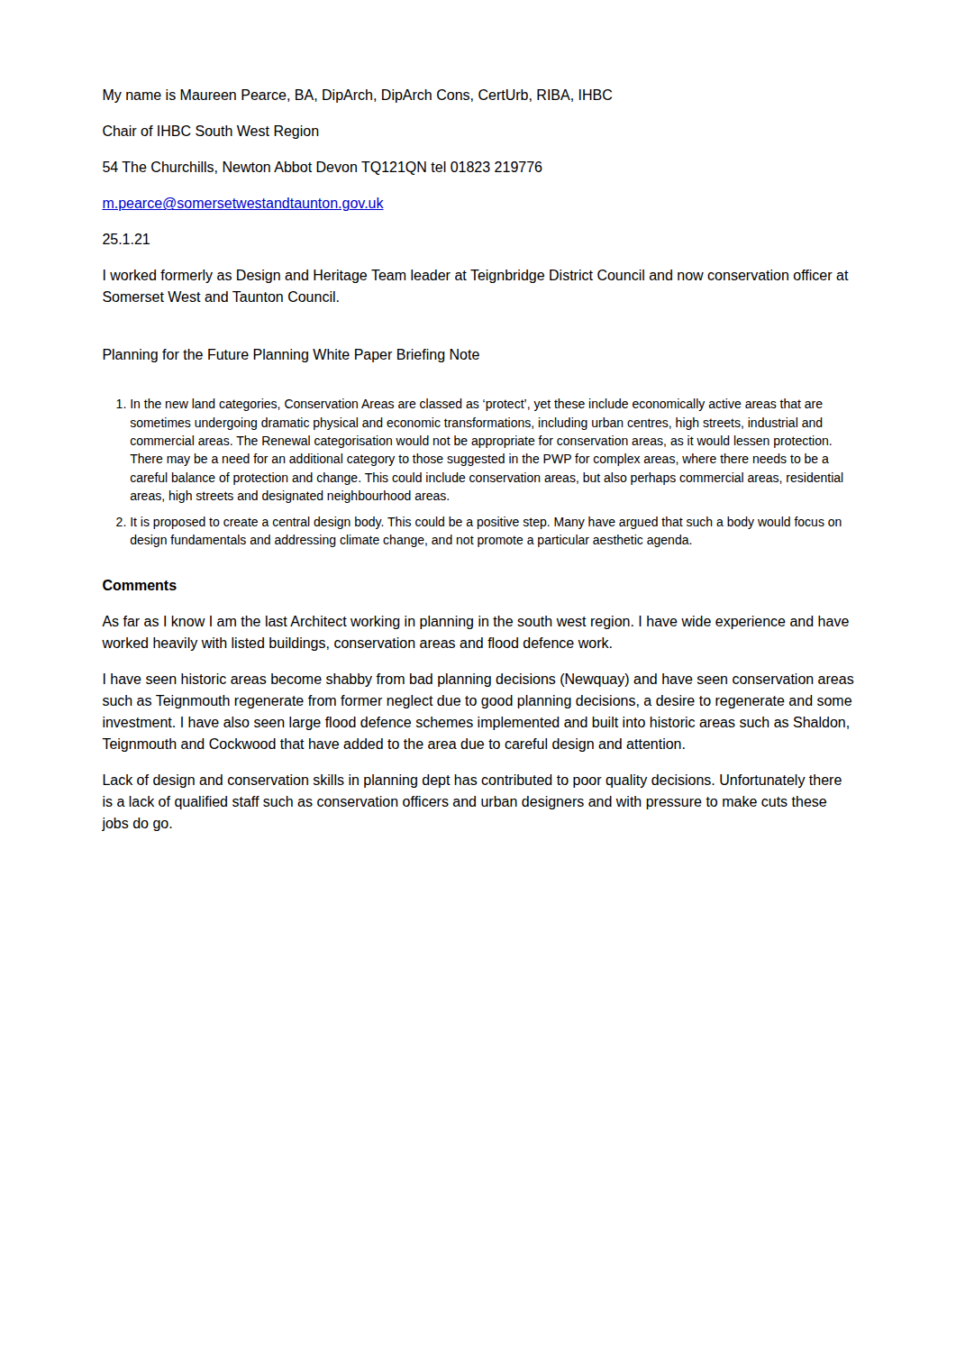My name is Maureen Pearce, BA, DipArch, DipArch Cons, CertUrb, RIBA, IHBC
Chair of IHBC South West Region
54 The Churchills, Newton Abbot Devon TQ121QN tel 01823 219776
m.pearce@somersetwestandtaunton.gov.uk
25.1.21
I worked formerly as Design and Heritage Team leader at Teignbridge District Council and now conservation officer at Somerset West and Taunton Council.
Planning for the Future Planning White Paper Briefing Note
In the new land categories, Conservation Areas are classed as ‘protect’, yet these include economically active areas that are sometimes undergoing dramatic physical and economic transformations, including urban centres, high streets, industrial and commercial areas. The Renewal categorisation would not be appropriate for conservation areas, as it would lessen protection. There may be a need for an additional category to those suggested in the PWP for complex areas, where there needs to be a careful balance of protection and change. This could include conservation areas, but also perhaps commercial areas, residential areas, high streets and designated neighbourhood areas.
It is proposed to create a central design body. This could be a positive step. Many have argued that such a body would focus on design fundamentals and addressing climate change, and not promote a particular aesthetic agenda.
Comments
As far as I know I am the last Architect working in planning in the south west region. I have wide experience and have worked heavily with listed buildings, conservation areas and flood defence work.
I have seen historic areas become shabby from bad planning decisions (Newquay) and have seen conservation areas such as Teignmouth regenerate from former neglect due to good planning decisions, a desire to regenerate and some investment. I have also seen large flood defence schemes implemented and built into historic areas such as Shaldon, Teignmouth and Cockwood that have added to the area due to careful design and attention.
Lack of design and conservation skills in planning dept has contributed to poor quality decisions. Unfortunately there is a lack of qualified staff such as conservation officers and urban designers and with pressure to make cuts these jobs do go.